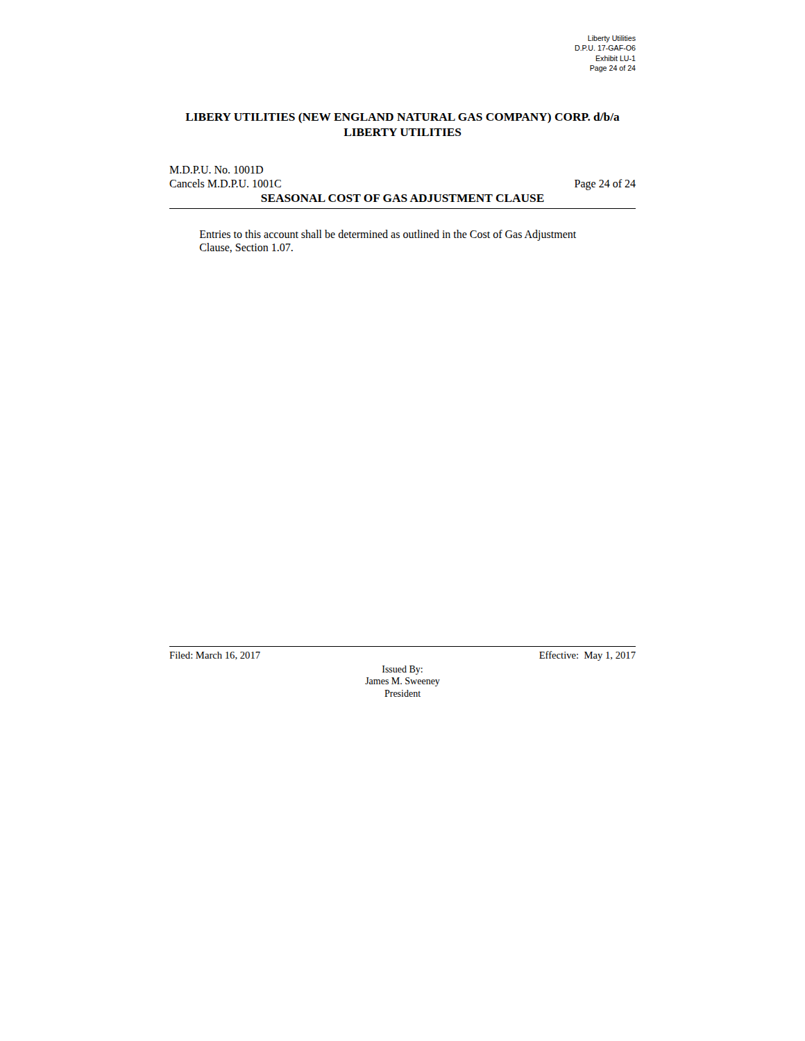Liberty Utilities
D.P.U. 17-GAF-O6
Exhibit LU-1
Page 24 of 24
LIBERY UTILITIES (NEW ENGLAND NATURAL GAS COMPANY) CORP. d/b/a
LIBERTY UTILITIES
M.D.P.U. No. 1001D
Cancels M.D.P.U. 1001C Page 24 of 24
SEASONAL COST OF GAS ADJUSTMENT CLAUSE
Entries to this account shall be determined as outlined in the Cost of Gas Adjustment Clause, Section 1.07.
Filed: March 16, 2017 Effective: May 1, 2017
Issued By:
James M. Sweeney
President